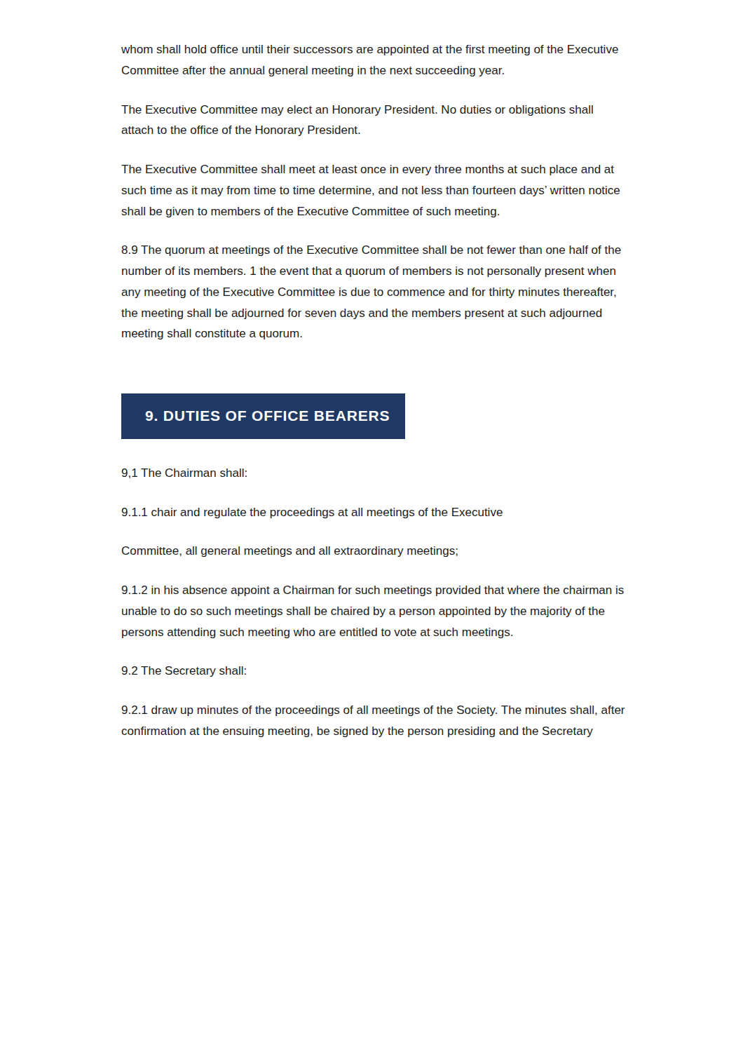whom shall hold office until their successors are appointed at the first meeting of the Executive Committee after the annual general meeting in the next succeeding year.
The Executive Committee may elect an Honorary President. No duties or obligations shall attach to the office of the Honorary President.
The Executive Committee shall meet at least once in every three months at such place and at such time as it may from time to time determine, and not less than fourteen days’ written notice shall be given to members of the Executive Committee of such meeting.
8.9 The quorum at meetings of the Executive Committee shall be not fewer than one half of the number of its members. 1 the event that a quorum of members is not personally present when any meeting of the Executive Committee is due to commence and for thirty minutes thereafter, the meeting shall be adjourned for seven days and the members present at such adjourned meeting shall constitute a quorum.
9. Duties of Office Bearers
9,1 The Chairman shall:
9.1.1 chair and regulate the proceedings at all meetings of the Executive
Committee, all general meetings and all extraordinary meetings;
9.1.2 in his absence appoint a Chairman for such meetings provided that where the chairman is unable to do so such meetings shall be chaired by a person appointed by the majority of the persons attending such meeting who are entitled to vote at such meetings.
9.2 The Secretary shall:
9.2.1 draw up minutes of the proceedings of all meetings of the Society. The minutes shall, after confirmation at the ensuing meeting, be signed by the person presiding and the Secretary